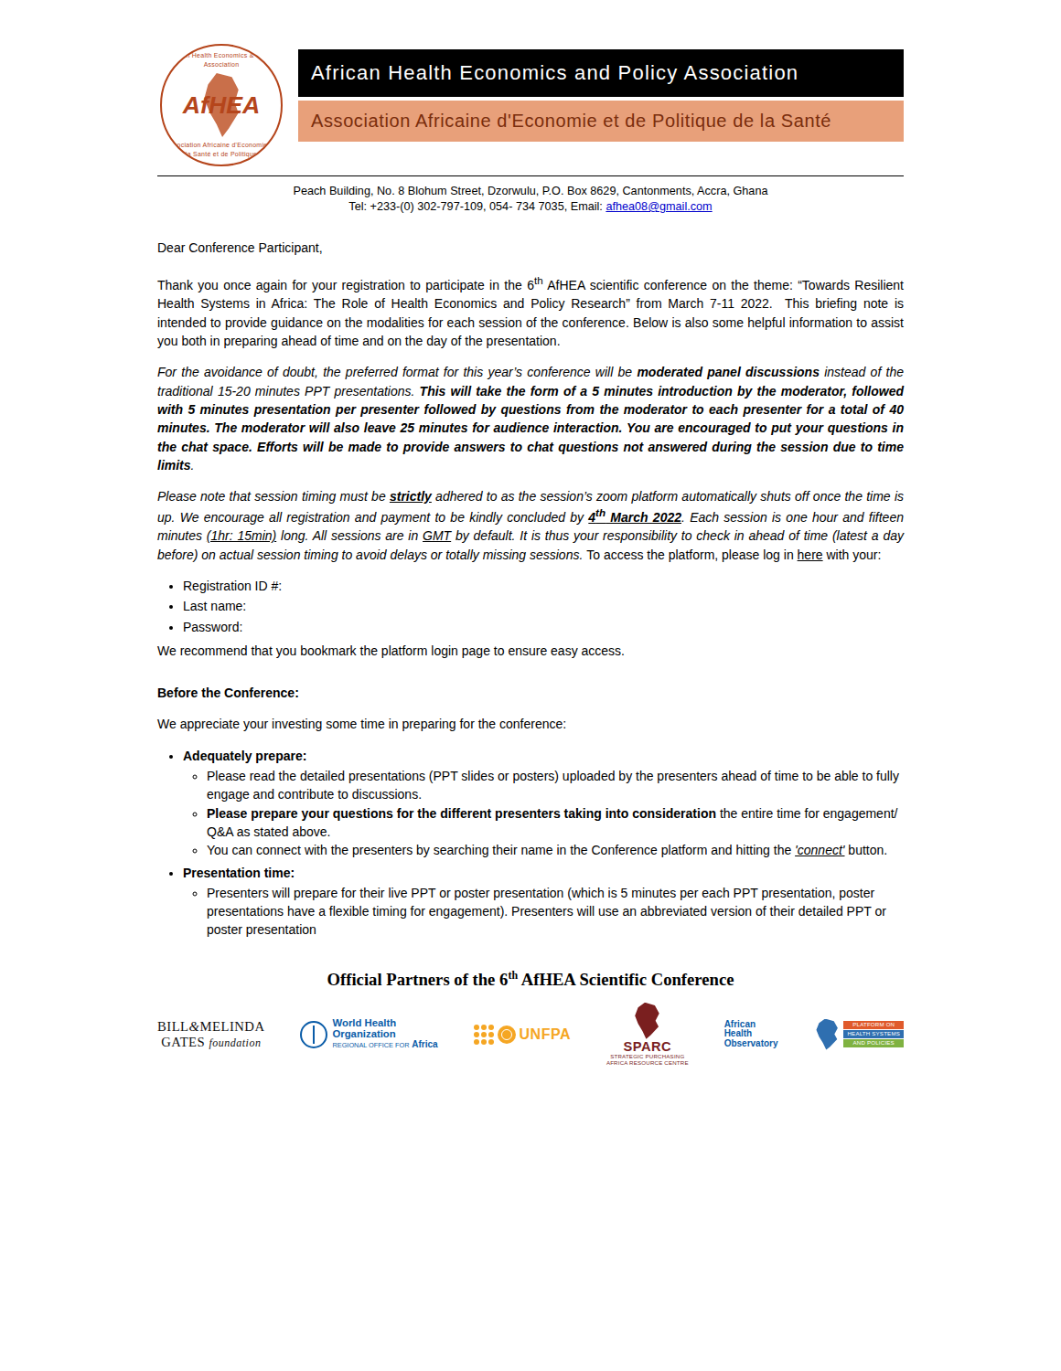African Health Economics & Policy Association
AfHEA
Association Africaine d'Economie de la Santé et de Politique
African Health Economics and Policy Association
Association Africaine d'Economie et de Politique de la Santé
Peach Building, No. 8 Blohum Street, Dzorwulu, P.O. Box 8629, Cantonments, Accra, Ghana
Tel: +233-(0) 302-797-109, 054- 734 7035, Email: afhea08@gmail.com
Dear Conference Participant,
Thank you once again for your registration to participate in the 6th AfHEA scientific conference on the theme: “Towards Resilient Health Systems in Africa: The Role of Health Economics and Policy Research” from March 7-11 2022. This briefing note is intended to provide guidance on the modalities for each session of the conference. Below is also some helpful information to assist you both in preparing ahead of time and on the day of the presentation.
For the avoidance of doubt, the preferred format for this year’s conference will be moderated panel discussions instead of the traditional 15-20 minutes PPT presentations. This will take the form of a 5 minutes introduction by the moderator, followed with 5 minutes presentation per presenter followed by questions from the moderator to each presenter for a total of 40 minutes. The moderator will also leave 25 minutes for audience interaction. You are encouraged to put your questions in the chat space. Efforts will be made to provide answers to chat questions not answered during the session due to time limits.
Please note that session timing must be strictly adhered to as the session’s zoom platform automatically shuts off once the time is up. We encourage all registration and payment to be kindly concluded by 4th March 2022. Each session is one hour and fifteen minutes (1hr: 15min) long. All sessions are in GMT by default. It is thus your responsibility to check in ahead of time (latest a day before) on actual session timing to avoid delays or totally missing sessions. To access the platform, please log in here with your:
Registration ID #:
Last name:
Password:
We recommend that you bookmark the platform login page to ensure easy access.
Before the Conference:
We appreciate your investing some time in preparing for the conference:
Adequately prepare:
Please read the detailed presentations (PPT slides or posters) uploaded by the presenters ahead of time to be able to fully engage and contribute to discussions.
Please prepare your questions for the different presenters taking into consideration the entire time for engagement/ Q&A as stated above.
You can connect with the presenters by searching their name in the Conference platform and hitting the 'connect' button.
Presentation time:
Presenters will prepare for their live PPT or poster presentation (which is 5 minutes per each PPT presentation, poster presentations have a flexible timing for engagement). Presenters will use an abbreviated version of their detailed PPT or poster presentation
Official Partners of the 6th AfHEA Scientific Conference
BILL&MELINDA
GATES foundation
World Health Organization REGIONAL OFFICE FOR Africa
UNFPA
SPARC
STRATEGIC PURCHASING
AFRICA RESOURCE CENTRE
African
Health
Observatory
PLATFORM ON
HEALTH SYSTEMS
AND POLICIES